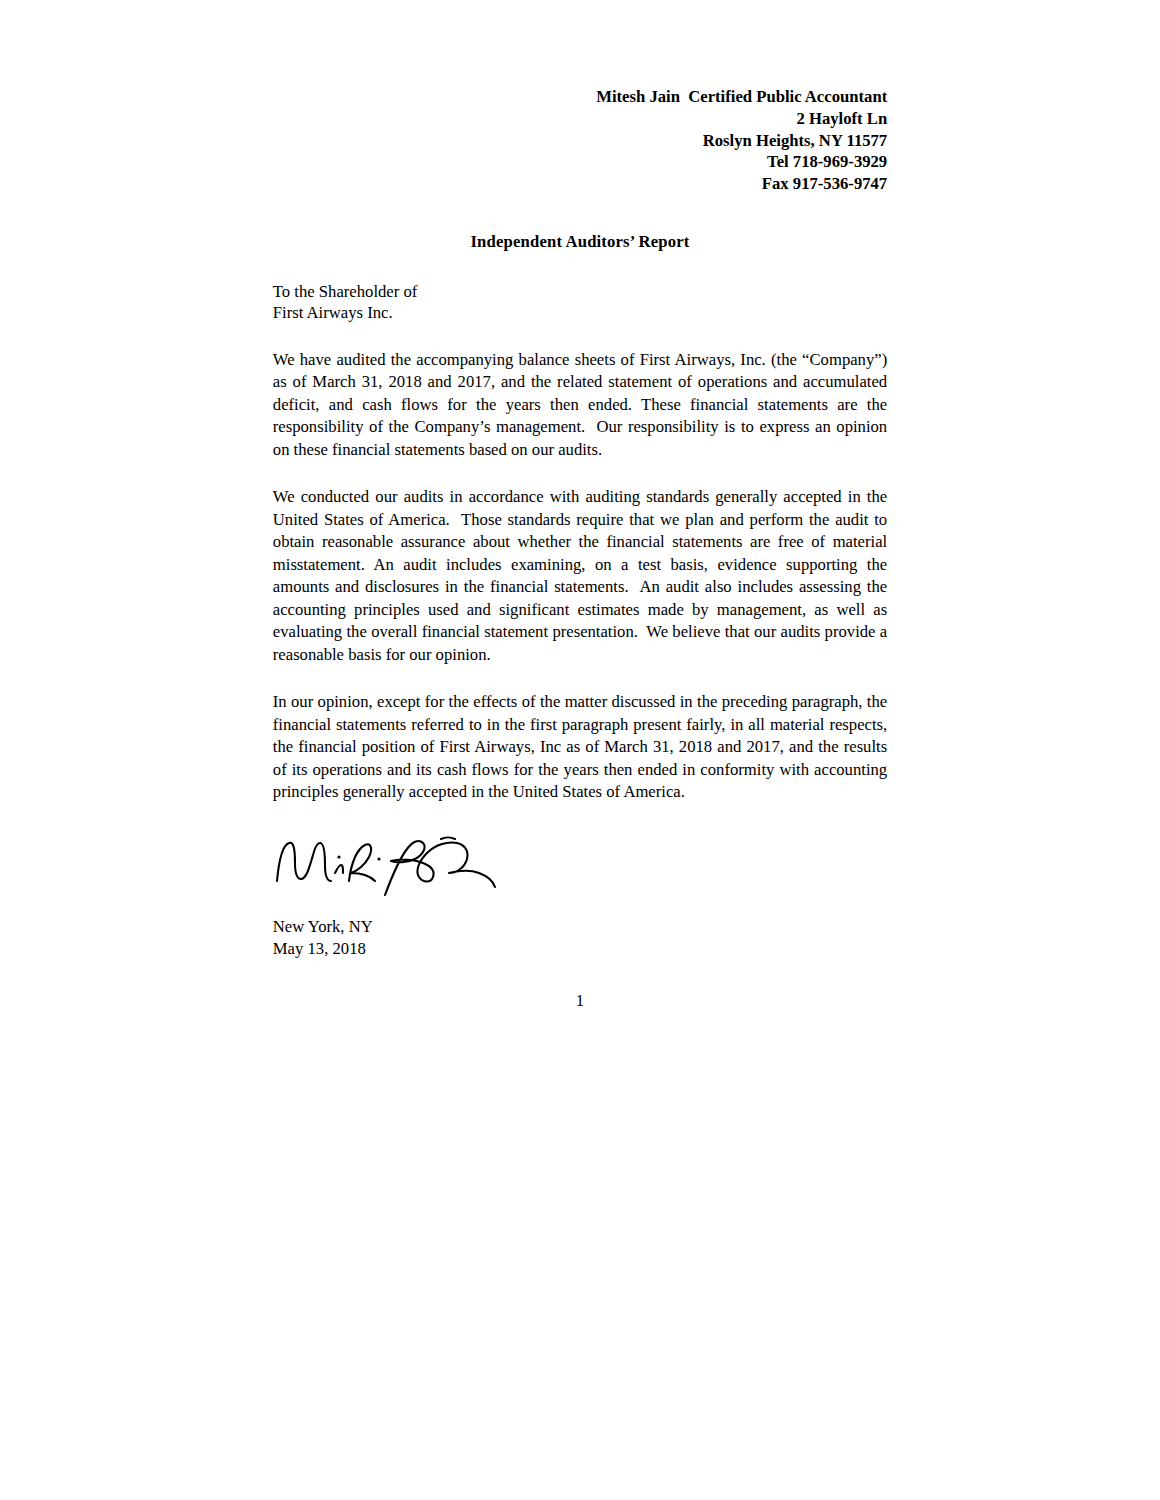Mitesh Jain Certified Public Accountant
2 Hayloft Ln
Roslyn Heights, NY 11577
Tel 718-969-3929
Fax 917-536-9747
Independent Auditors’ Report
To the Shareholder of
First Airways Inc.
We have audited the accompanying balance sheets of First Airways, Inc. (the “Company”) as of March 31, 2018 and 2017, and the related statement of operations and accumulated deficit, and cash flows for the years then ended. These financial statements are the responsibility of the Company’s management. Our responsibility is to express an opinion on these financial statements based on our audits.
We conducted our audits in accordance with auditing standards generally accepted in the United States of America. Those standards require that we plan and perform the audit to obtain reasonable assurance about whether the financial statements are free of material misstatement. An audit includes examining, on a test basis, evidence supporting the amounts and disclosures in the financial statements. An audit also includes assessing the accounting principles used and significant estimates made by management, as well as evaluating the overall financial statement presentation. We believe that our audits provide a reasonable basis for our opinion.
In our opinion, except for the effects of the matter discussed in the preceding paragraph, the financial statements referred to in the first paragraph present fairly, in all material respects, the financial position of First Airways, Inc as of March 31, 2018 and 2017, and the results of its operations and its cash flows for the years then ended in conformity with accounting principles generally accepted in the United States of America.
New York, NY
May 13, 2018
1